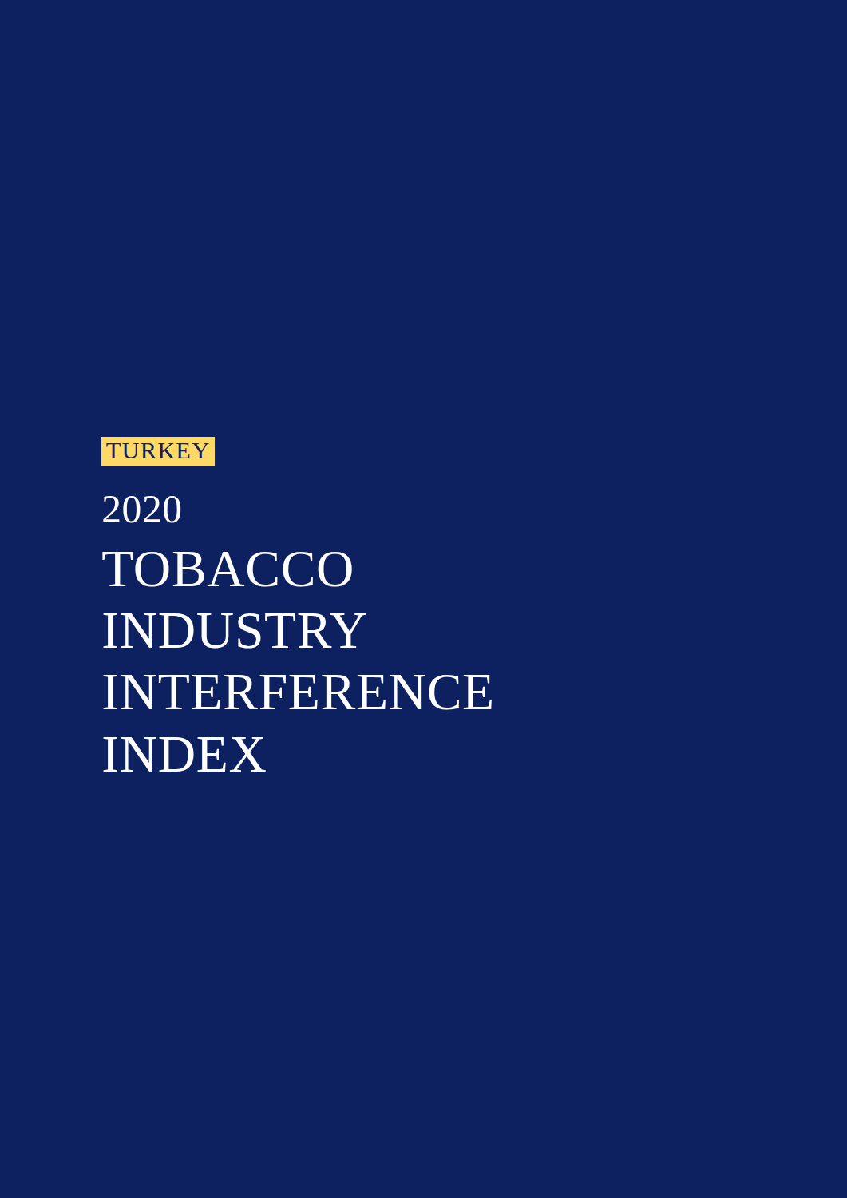TURKEY
2020
TOBACCO INDUSTRY INTERFERENCE INDEX